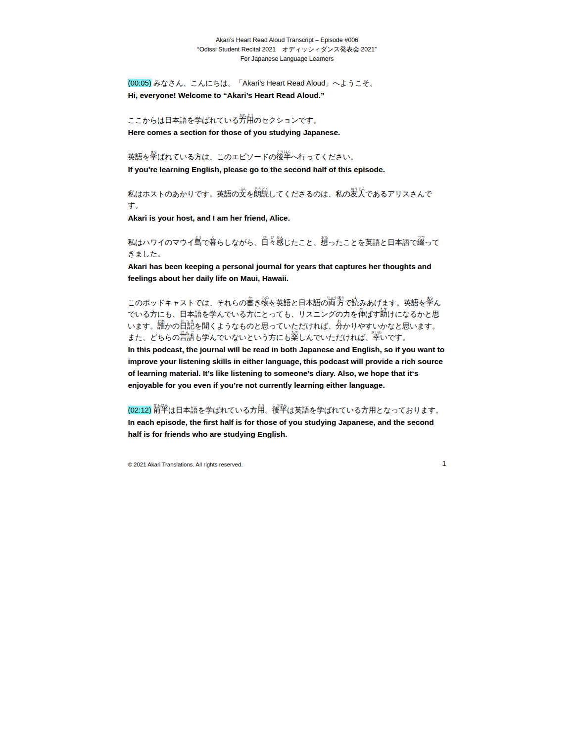Akari’s Heart Read Aloud Transcript – Episode #006 “Odissi Student Recital 2021 オディッシィダンス発表会 2021” For Japanese Language Learners
(00:05) みなさん、こんにちは。「Akari’s Heart Read Aloud」へようこそ。
Hi, everyone! Welcome to “Akari’s Heart Read Aloud.”
ここからは日本語を学ばれている方用のセクションです。
Here comes a section for those of you studying Japanese.
英語を学ばれている方は、このエピソードの後半へ行ってください。
If you're learning English, please go to the second half of this episode.
私はホストのあかりです。英語の文を朗読してくださるのは、私の友人であるアリスさんです。
Akari is your host, and I am her friend, Alice.
私はハワイのマウイ島で暮らしながら、日々感じたこと、想ったことを英語と日本語で綴ってきました。
Akari has been keeping a personal journal for years that captures her thoughts and feelings about her daily life on Maui, Hawaii.
このポッドキャストでは、それらの書き物を英語と日本語の両方で読みあげます。英語を学んでいる方にも、日本語を学んでいる方にとっても、リスニングの力を伸ばす助けになるかと思います。誰かの日記を聞くようなものと思っていただければ、分かりやすいかなと思います。また、どちらの言語も学んでいないという方にも楽しんでいただければ、幸いです。
In this podcast, the journal will be read in both Japanese and English, so if you want to improve your listening skills in either language, this podcast will provide a rich source of learning material. It’s like listening to someone’s diary. Also, we hope that it‘s enjoyable for you even if you’re not currently learning either language.
(02:12) 前半は日本語を学ばれている方用。後半は英語を学ばれている方用となっております。
In each episode, the first half is for those of you studying Japanese, and the second half is for friends who are studying English.
© 2021 Akari Translations. All rights reserved. 1